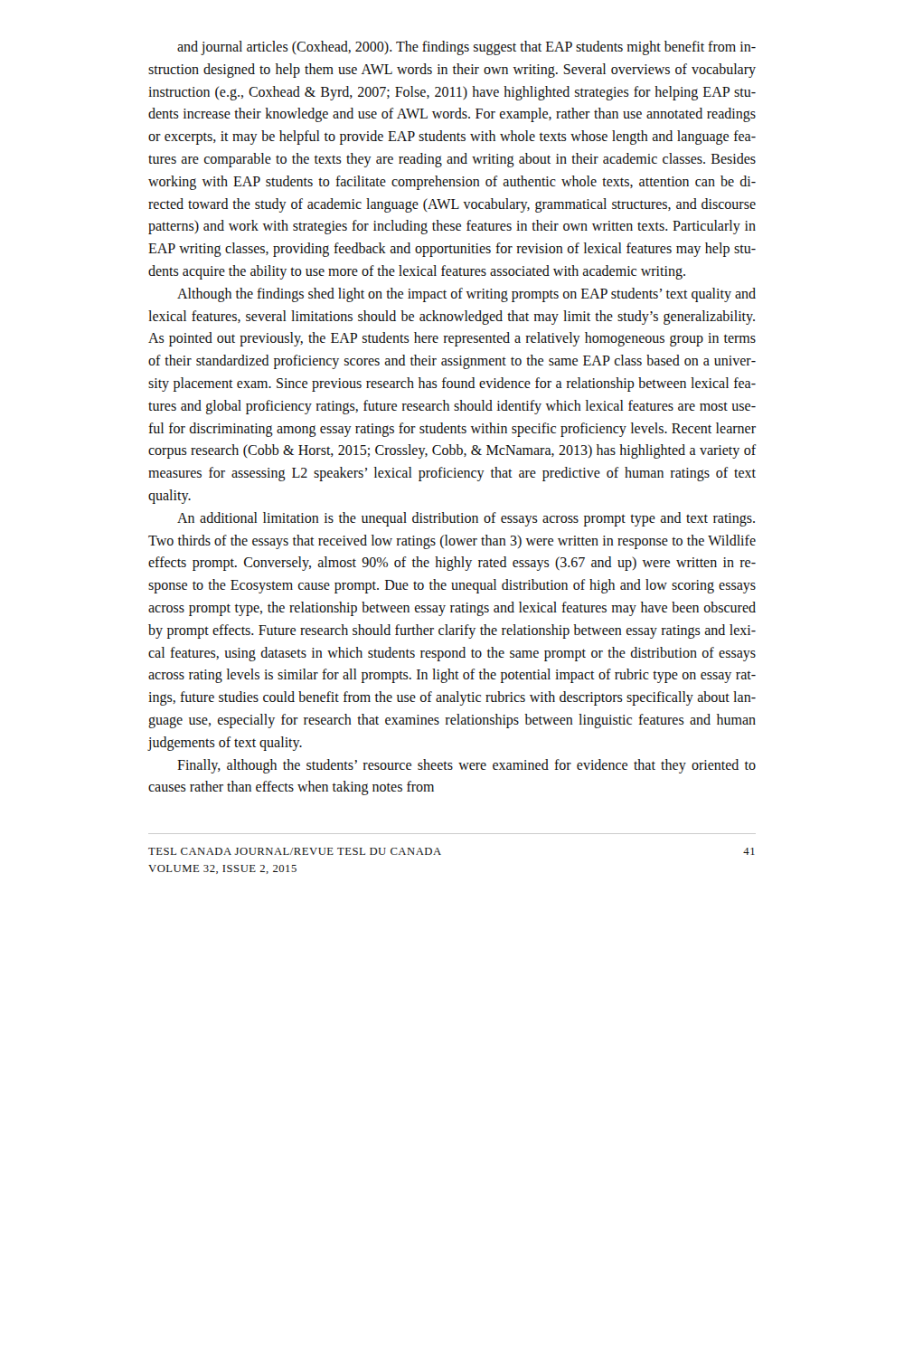and journal articles (Coxhead, 2000). The findings suggest that EAP students might benefit from instruction designed to help them use AWL words in their own writing. Several overviews of vocabulary instruction (e.g., Coxhead & Byrd, 2007; Folse, 2011) have highlighted strategies for helping EAP students increase their knowledge and use of AWL words. For example, rather than use annotated readings or excerpts, it may be helpful to provide EAP students with whole texts whose length and language features are comparable to the texts they are reading and writing about in their academic classes. Besides working with EAP students to facilitate comprehension of authentic whole texts, attention can be directed toward the study of academic language (AWL vocabulary, grammatical structures, and discourse patterns) and work with strategies for including these features in their own written texts. Particularly in EAP writing classes, providing feedback and opportunities for revision of lexical features may help students acquire the ability to use more of the lexical features associated with academic writing.
Although the findings shed light on the impact of writing prompts on EAP students’ text quality and lexical features, several limitations should be acknowledged that may limit the study’s generalizability. As pointed out previously, the EAP students here represented a relatively homogeneous group in terms of their standardized proficiency scores and their assignment to the same EAP class based on a university placement exam. Since previous research has found evidence for a relationship between lexical features and global proficiency ratings, future research should identify which lexical features are most useful for discriminating among essay ratings for students within specific proficiency levels. Recent learner corpus research (Cobb & Horst, 2015; Crossley, Cobb, & McNamara, 2013) has highlighted a variety of measures for assessing L2 speakers’ lexical proficiency that are predictive of human ratings of text quality.
An additional limitation is the unequal distribution of essays across prompt type and text ratings. Two thirds of the essays that received low ratings (lower than 3) were written in response to the Wildlife effects prompt. Conversely, almost 90% of the highly rated essays (3.67 and up) were written in response to the Ecosystem cause prompt. Due to the unequal distribution of high and low scoring essays across prompt type, the relationship between essay ratings and lexical features may have been obscured by prompt effects. Future research should further clarify the relationship between essay ratings and lexical features, using datasets in which students respond to the same prompt or the distribution of essays across rating levels is similar for all prompts. In light of the potential impact of rubric type on essay ratings, future studies could benefit from the use of analytic rubrics with descriptors specifically about language use, especially for research that examines relationships between linguistic features and human judgements of text quality.
Finally, although the students’ resource sheets were examined for evidence that they oriented to causes rather than effects when taking notes from
TESL Canada Journal/Revue TESL du Canada
Volume 32, Issue 2, 2015
41